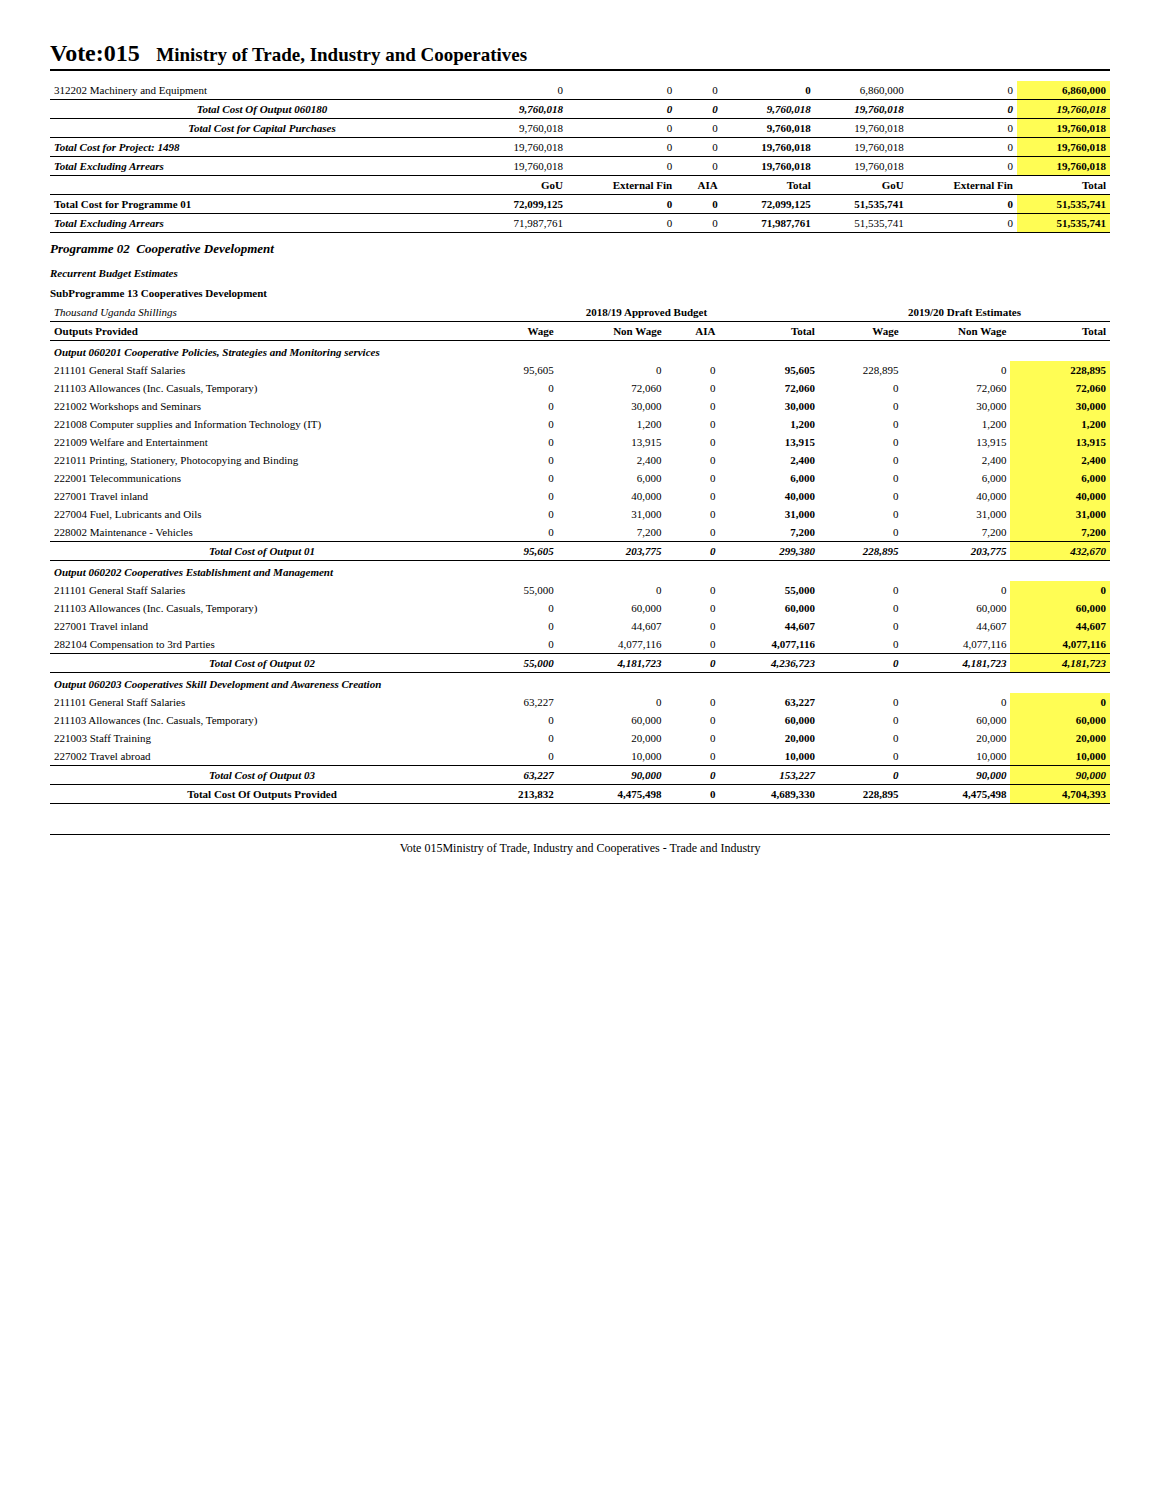Vote:015 Ministry of Trade, Industry and Cooperatives
| 312202 Machinery and Equipment | 0 | 0 | 0 | 0 | 6,860,000 | 0 | 6,860,000 |
| Total Cost Of Output 060180 | 9,760,018 | 0 | 0 | 9,760,018 | 19,760,018 | 0 | 19,760,018 |
| Total Cost for Capital Purchases | 9,760,018 | 0 | 0 | 9,760,018 | 19,760,018 | 0 | 19,760,018 |
| Total Cost for Project: 1498 | 19,760,018 | 0 | 0 | 19,760,018 | 19,760,018 | 0 | 19,760,018 |
| Total Excluding Arrears | 19,760,018 | 0 | 0 | 19,760,018 | 19,760,018 | 0 | 19,760,018 |
| | GoU | External Fin | AIA | Total | GoU | External Fin | Total |
| Total Cost for Programme 01 | 72,099,125 | 0 | 0 | 72,099,125 | 51,535,741 | 0 | 51,535,741 |
| Total Excluding Arrears | 71,987,761 | 0 | 0 | 71,987,761 | 51,535,741 | 0 | 51,535,741 |
Programme 02 Cooperative Development
Recurrent Budget Estimates
SubProgramme 13 Cooperatives Development
| Thousand Uganda Shillings | 2018/19 Approved Budget | 2019/20 Draft Estimates |
| Outputs Provided | Wage | Non Wage | AIA | Total | Wage | Non Wage | Total |
| Output 060201 Cooperative Policies, Strategies and Monitoring services |
| 211101 General Staff Salaries | 95,605 | 0 | 0 | 95,605 | 228,895 | 0 | 228,895 |
| 211103 Allowances (Inc. Casuals, Temporary) | 0 | 72,060 | 0 | 72,060 | 0 | 72,060 | 72,060 |
| 221002 Workshops and Seminars | 0 | 30,000 | 0 | 30,000 | 0 | 30,000 | 30,000 |
| 221008 Computer supplies and Information Technology (IT) | 0 | 1,200 | 0 | 1,200 | 0 | 1,200 | 1,200 |
| 221009 Welfare and Entertainment | 0 | 13,915 | 0 | 13,915 | 0 | 13,915 | 13,915 |
| 221011 Printing, Stationery, Photocopying and Binding | 0 | 2,400 | 0 | 2,400 | 0 | 2,400 | 2,400 |
| 222001 Telecommunications | 0 | 6,000 | 0 | 6,000 | 0 | 6,000 | 6,000 |
| 227001 Travel inland | 0 | 40,000 | 0 | 40,000 | 0 | 40,000 | 40,000 |
| 227004 Fuel, Lubricants and Oils | 0 | 31,000 | 0 | 31,000 | 0 | 31,000 | 31,000 |
| 228002 Maintenance - Vehicles | 0 | 7,200 | 0 | 7,200 | 0 | 7,200 | 7,200 |
| Total Cost of Output 01 | 95,605 | 203,775 | 0 | 299,380 | 228,895 | 203,775 | 432,670 |
| Output 060202 Cooperatives Establishment and Management |
| 211101 General Staff Salaries | 55,000 | 0 | 0 | 55,000 | 0 | 0 | 0 |
| 211103 Allowances (Inc. Casuals, Temporary) | 0 | 60,000 | 0 | 60,000 | 0 | 60,000 | 60,000 |
| 227001 Travel inland | 0 | 44,607 | 0 | 44,607 | 0 | 44,607 | 44,607 |
| 282104 Compensation to 3rd Parties | 0 | 4,077,116 | 0 | 4,077,116 | 0 | 4,077,116 | 4,077,116 |
| Total Cost of Output 02 | 55,000 | 4,181,723 | 0 | 4,236,723 | 0 | 4,181,723 | 4,181,723 |
| Output 060203 Cooperatives Skill Development and Awareness Creation |
| 211101 General Staff Salaries | 63,227 | 0 | 0 | 63,227 | 0 | 0 | 0 |
| 211103 Allowances (Inc. Casuals, Temporary) | 0 | 60,000 | 0 | 60,000 | 0 | 60,000 | 60,000 |
| 221003 Staff Training | 0 | 20,000 | 0 | 20,000 | 0 | 20,000 | 20,000 |
| 227002 Travel abroad | 0 | 10,000 | 0 | 10,000 | 0 | 10,000 | 10,000 |
| Total Cost of Output 03 | 63,227 | 90,000 | 0 | 153,227 | 0 | 90,000 | 90,000 |
| Total Cost Of Outputs Provided | 213,832 | 4,475,498 | 0 | 4,689,330 | 228,895 | 4,475,498 | 4,704,393 |
Vote 015Ministry of Trade, Industry and Cooperatives - Trade and Industry